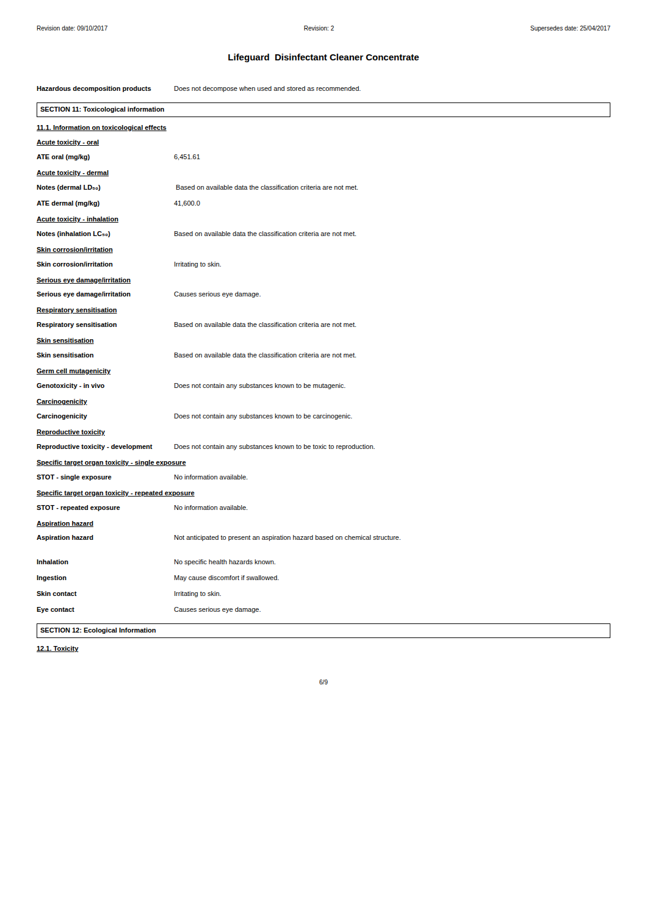Revision date: 09/10/2017 Revision: 2 Supersedes date: 25/04/2017
Lifeguard Disinfectant Cleaner Concentrate
Hazardous decomposition products
Does not decompose when used and stored as recommended.
SECTION 11: Toxicological information
11.1. Information on toxicological effects
Acute toxicity - oral
ATE oral (mg/kg)
6,451.61
Acute toxicity - dermal
Notes (dermal LD₅₀)
Based on available data the classification criteria are not met.
ATE dermal (mg/kg)
41,600.0
Acute toxicity - inhalation
Notes (inhalation LC₅₀)
Based on available data the classification criteria are not met.
Skin corrosion/irritation
Skin corrosion/irritation
Irritating to skin.
Serious eye damage/irritation
Serious eye damage/irritation
Causes serious eye damage.
Respiratory sensitisation
Respiratory sensitisation
Based on available data the classification criteria are not met.
Skin sensitisation
Skin sensitisation
Based on available data the classification criteria are not met.
Germ cell mutagenicity
Genotoxicity - in vivo
Does not contain any substances known to be mutagenic.
Carcinogenicity
Carcinogenicity
Does not contain any substances known to be carcinogenic.
Reproductive toxicity
Reproductive toxicity - development
Does not contain any substances known to be toxic to reproduction.
Specific target organ toxicity - single exposure
STOT - single exposure
No information available.
Specific target organ toxicity - repeated exposure
STOT - repeated exposure
No information available.
Aspiration hazard
Aspiration hazard
Not anticipated to present an aspiration hazard based on chemical structure.
Inhalation
No specific health hazards known.
Ingestion
May cause discomfort if swallowed.
Skin contact
Irritating to skin.
Eye contact
Causes serious eye damage.
SECTION 12: Ecological Information
12.1. Toxicity
6/9